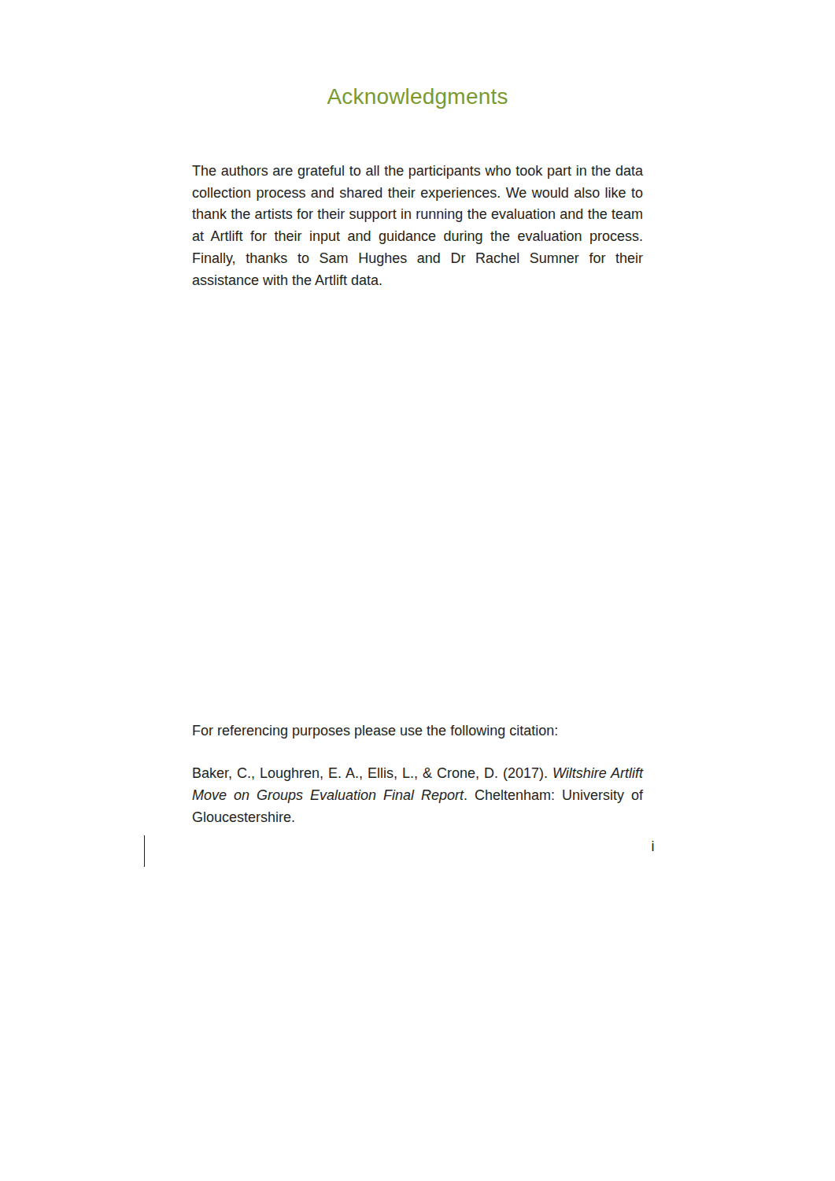Acknowledgments
The authors are grateful to all the participants who took part in the data collection process and shared their experiences. We would also like to thank the artists for their support in running the evaluation and the team at Artlift for their input and guidance during the evaluation process. Finally, thanks to Sam Hughes and Dr Rachel Sumner for their assistance with the Artlift data.
For referencing purposes please use the following citation:
Baker, C., Loughren, E. A., Ellis, L., & Crone, D. (2017). Wiltshire Artlift Move on Groups Evaluation Final Report. Cheltenham: University of Gloucestershire.
i